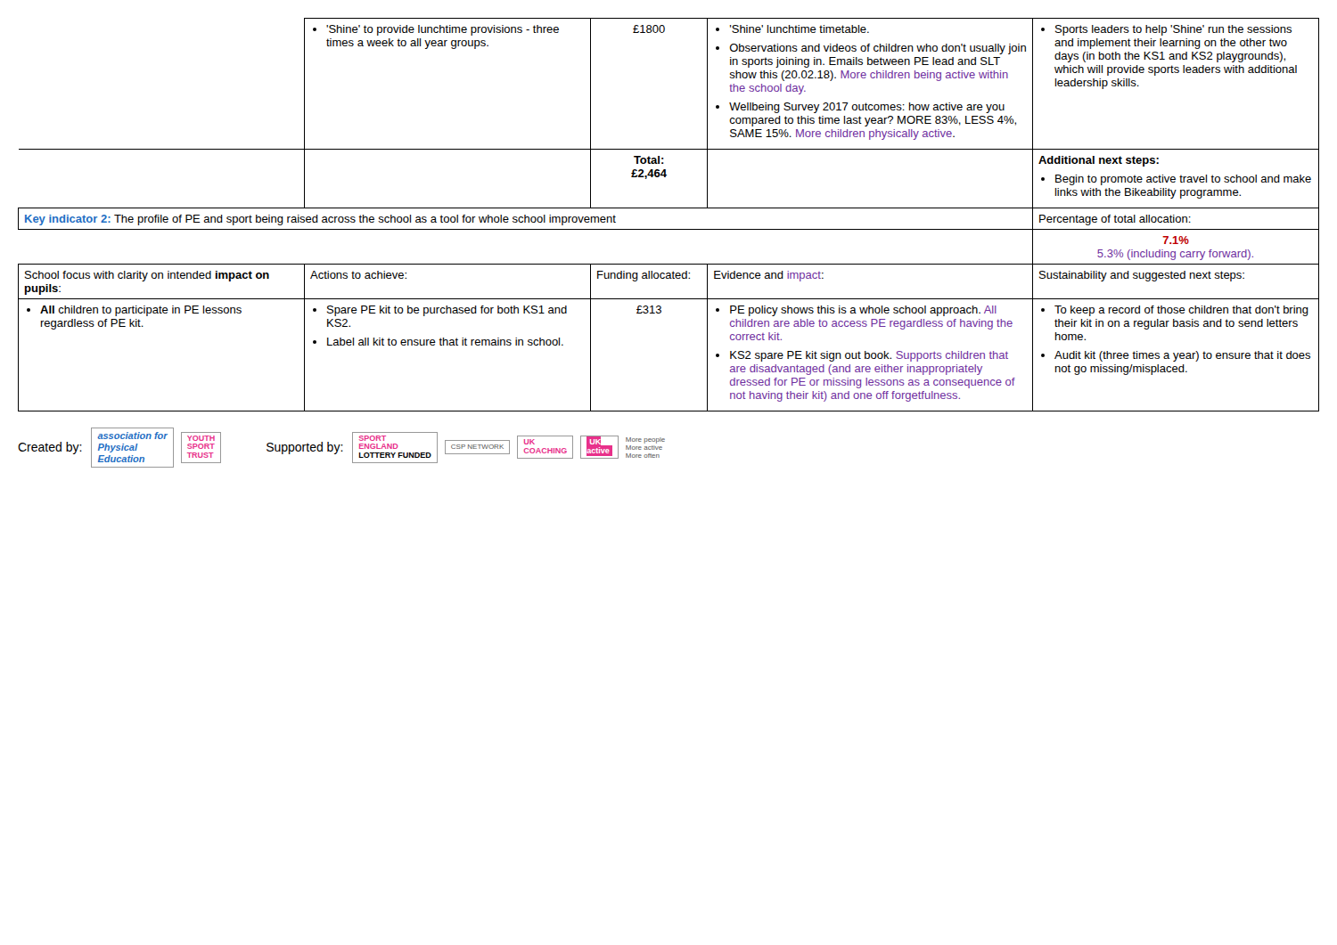| | 'Shine' to provide lunchtime provisions - three times a week to all year groups. | £1800 | 'Shine' lunchtime timetable. Observations and videos of children who don't usually join in sports joining in. Emails between PE lead and SLT show this (20.02.18). More children being active within the school day. Wellbeing Survey 2017 outcomes: how active are you compared to this time last year? MORE 83%, LESS 4%, SAME 15%. More children physically active . | Sports leaders to help 'Shine' run the sessions and implement their learning on the other two days (in both the KS1 and KS2 playgrounds), which will provide sports leaders with additional leadership skills. |
| | | Total: £2,464 | | Additional next steps: Begin to promote active travel to school and make links with the Bikeability programme. |
| Key indicator 2: The profile of PE and sport being raised across the school as a tool for whole school improvement | Percentage of total allocation: |
| | 7.1% 5.3% (including carry forward). |
| School focus with clarity on intended impact on pupils : | Actions to achieve: | Funding allocated: | Evidence and impact : | Sustainability and suggested next steps: |
| All children to participate in PE lessons regardless of PE kit. | Spare PE kit to be purchased for both KS1 and KS2. Label all kit to ensure that it remains in school. | £313 | PE policy shows this is a whole school approach. All children are able to access PE regardless of having the correct kit. KS2 spare PE kit sign out book. Supports children that are disadvantaged (and are either inappropriately dressed for PE or missing lessons as a consequence of not having their kit) and one off forgetfulness. | To keep a record of those children that don't bring their kit in on a regular basis and to send letters home. Audit kit (three times a year) to ensure that it does not go missing/misplaced. |
Created by:
association for
Physical
Education YOUTH
SPORT
TRUST
Supported by:
SPORT
ENGLAND
LOTTERY FUNDED CSP NETWORK UK
COACHING UK
active More people
More active
More often